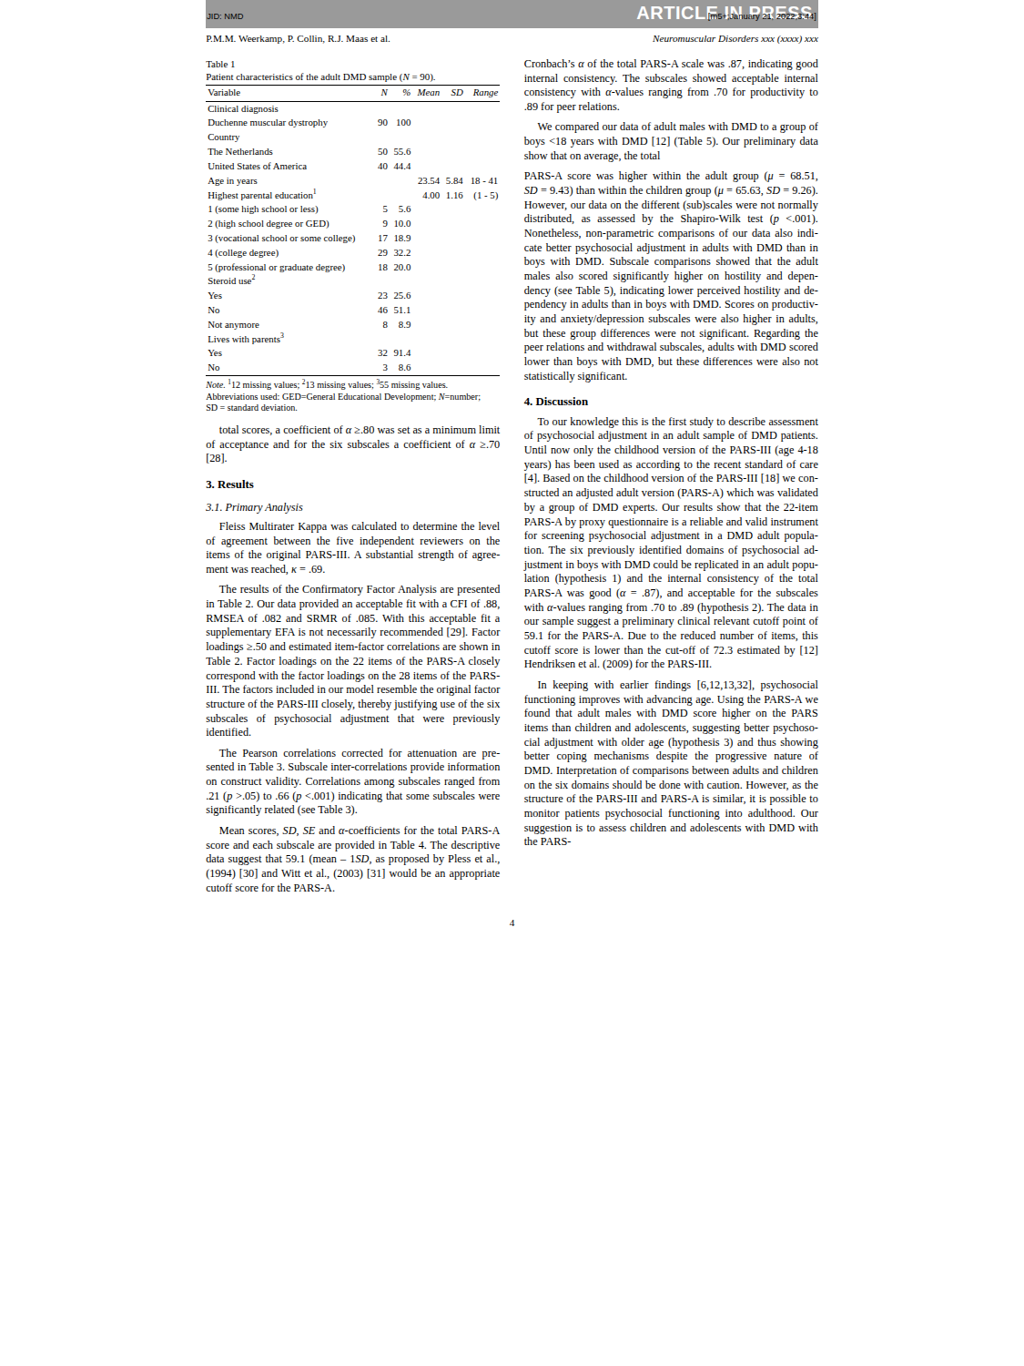ARTICLE IN PRESS
JID: NMD
[m5+;January 21, 2022;3:44]
P.M.M. Weerkamp, P. Collin, R.J. Maas et al.
Neuromuscular Disorders xxx (xxxx) xxx
Table 1 Patient characteristics of the adult DMD sample (N = 90).
| Variable | N | % | Mean | SD | Range |
| --- | --- | --- | --- | --- | --- |
| Clinical diagnosis | | | | | |
| Duchenne muscular dystrophy | 90 | 100 | | | |
| Country | | | | | |
| The Netherlands | 50 | 55.6 | | | |
| United States of America | 40 | 44.4 | | | |
| Age in years | | | 23.54 | 5.84 | 18 - 41 |
| Highest parental education 1 | | | 4.00 | 1.16 | (1 - 5) |
| 1 (some high school or less) | 5 | 5.6 | | | |
| 2 (high school degree or GED) | 9 | 10.0 | | | |
| 3 (vocational school or some college) | 17 | 18.9 | | | |
| 4 (college degree) | 29 | 32.2 | | | |
| 5 (professional or graduate degree) | 18 | 20.0 | | | |
| Steroid use 2 | | | | | |
| Yes | 23 | 25.6 | | | |
| No | 46 | 51.1 | | | |
| Not anymore | 8 | 8.9 | | | |
| Lives with parents 3 | | | | | |
| Yes | 32 | 91.4 | | | |
| No | 3 | 8.6 | | | |
Note. 112 missing values; 213 missing values; 355 missing values.
Abbreviations used: GED=General Educational Development; N=number; SD = standard deviation.
total scores, a coefficient of α ≥.80 was set as a minimum limit of acceptance and for the six subscales a coefficient of α ≥.70 [28].
3. Results
3.1. Primary Analysis
Fleiss Multirater Kappa was calculated to determine the level of agreement between the five independent reviewers on the items of the original PARS-III. A substantial strength of agreement was reached, κ = .69.
The results of the Confirmatory Factor Analysis are presented in Table 2. Our data provided an acceptable fit with a CFI of .88, RMSEA of .082 and SRMR of .085. With this acceptable fit a supplementary EFA is not necessarily recommended [29]. Factor loadings ≥.50 and estimated item-factor correlations are shown in Table 2. Factor loadings on the 22 items of the PARS-A closely correspond with the factor loadings on the 28 items of the PARS-III. The factors included in our model resemble the original factor structure of the PARS-III closely, thereby justifying use of the six subscales of psychosocial adjustment that were previously identified.
The Pearson correlations corrected for attenuation are presented in Table 3. Subscale inter-correlations provide information on construct validity. Correlations among subscales ranged from .21 (p >.05) to .66 (p <.001) indicating that some subscales were significantly related (see Table 3).
Mean scores, SD, SE and α-coefficients for the total PARS-A score and each subscale are provided in Table 4. The descriptive data suggest that 59.1 (mean – 1SD, as proposed by Pless et al., (1994) [30] and Witt et al., (2003) [31] would be an appropriate cutoff score for the PARS-A.
Cronbach’s α of the total PARS-A scale was .87, indicating good internal consistency. The subscales showed acceptable internal consistency with α-values ranging from .70 for productivity to .89 for peer relations.
We compared our data of adult males with DMD to a group of boys <18 years with DMD [12] (Table 5). Our preliminary data show that on average, the total
PARS-A score was higher within the adult group (μ = 68.51, SD = 9.43) than within the children group (μ = 65.63, SD = 9.26). However, our data on the different (sub)scales were not normally distributed, as assessed by the Shapiro-Wilk test (p <.001). Nonetheless, non-parametric comparisons of our data also indicate better psychosocial adjustment in adults with DMD than in boys with DMD. Subscale comparisons showed that the adult males also scored significantly higher on hostility and dependency (see Table 5), indicating lower perceived hostility and dependency in adults than in boys with DMD. Scores on productivity and anxiety/depression subscales were also higher in adults, but these group differences were not significant. Regarding the peer relations and withdrawal subscales, adults with DMD scored lower than boys with DMD, but these differences were also not statistically significant.
4. Discussion
To our knowledge this is the first study to describe assessment of psychosocial adjustment in an adult sample of DMD patients. Until now only the childhood version of the PARS-III (age 4-18 years) has been used as according to the recent standard of care [4]. Based on the childhood version of the PARS-III [18] we constructed an adjusted adult version (PARS-A) which was validated by a group of DMD experts. Our results show that the 22-item PARS-A by proxy questionnaire is a reliable and valid instrument for screening psychosocial adjustment in a DMD adult population. The six previously identified domains of psychosocial adjustment in boys with DMD could be replicated in an adult population (hypothesis 1) and the internal consistency of the total PARS-A was good (α = .87), and acceptable for the subscales with α-values ranging from .70 to .89 (hypothesis 2). The data in our sample suggest a preliminary clinical relevant cutoff point of 59.1 for the PARS-A. Due to the reduced number of items, this cutoff score is lower than the cut-off of 72.3 estimated by [12] Hendriksen et al. (2009) for the PARS-III.
In keeping with earlier findings [6,12,13,32], psychosocial functioning improves with advancing age. Using the PARS-A we found that adult males with DMD score higher on the PARS items than children and adolescents, suggesting better psychosocial adjustment with older age (hypothesis 3) and thus showing better coping mechanisms despite the progressive nature of DMD. Interpretation of comparisons between adults and children on the six domains should be done with caution. However, as the structure of the PARS-III and PARS-A is similar, it is possible to monitor patients psychosocial functioning into adulthood. Our suggestion is to assess children and adolescents with DMD with the PARS-
4